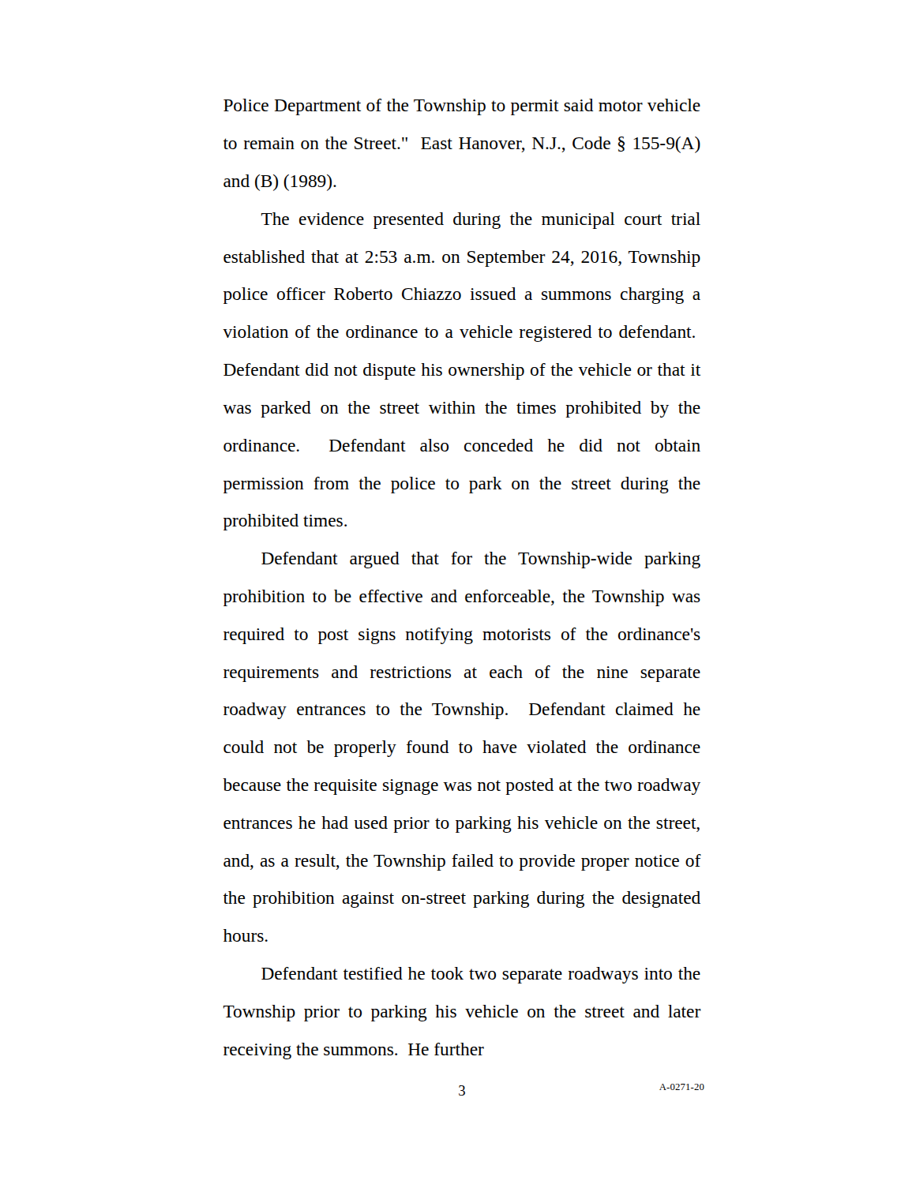Police Department of the Township to permit said motor vehicle to remain on the Street." East Hanover, N.J., Code § 155-9(A) and (B) (1989).
The evidence presented during the municipal court trial established that at 2:53 a.m. on September 24, 2016, Township police officer Roberto Chiazzo issued a summons charging a violation of the ordinance to a vehicle registered to defendant. Defendant did not dispute his ownership of the vehicle or that it was parked on the street within the times prohibited by the ordinance. Defendant also conceded he did not obtain permission from the police to park on the street during the prohibited times.
Defendant argued that for the Township-wide parking prohibition to be effective and enforceable, the Township was required to post signs notifying motorists of the ordinance's requirements and restrictions at each of the nine separate roadway entrances to the Township. Defendant claimed he could not be properly found to have violated the ordinance because the requisite signage was not posted at the two roadway entrances he had used prior to parking his vehicle on the street, and, as a result, the Township failed to provide proper notice of the prohibition against on-street parking during the designated hours.
Defendant testified he took two separate roadways into the Township prior to parking his vehicle on the street and later receiving the summons. He further
3
A-0271-20